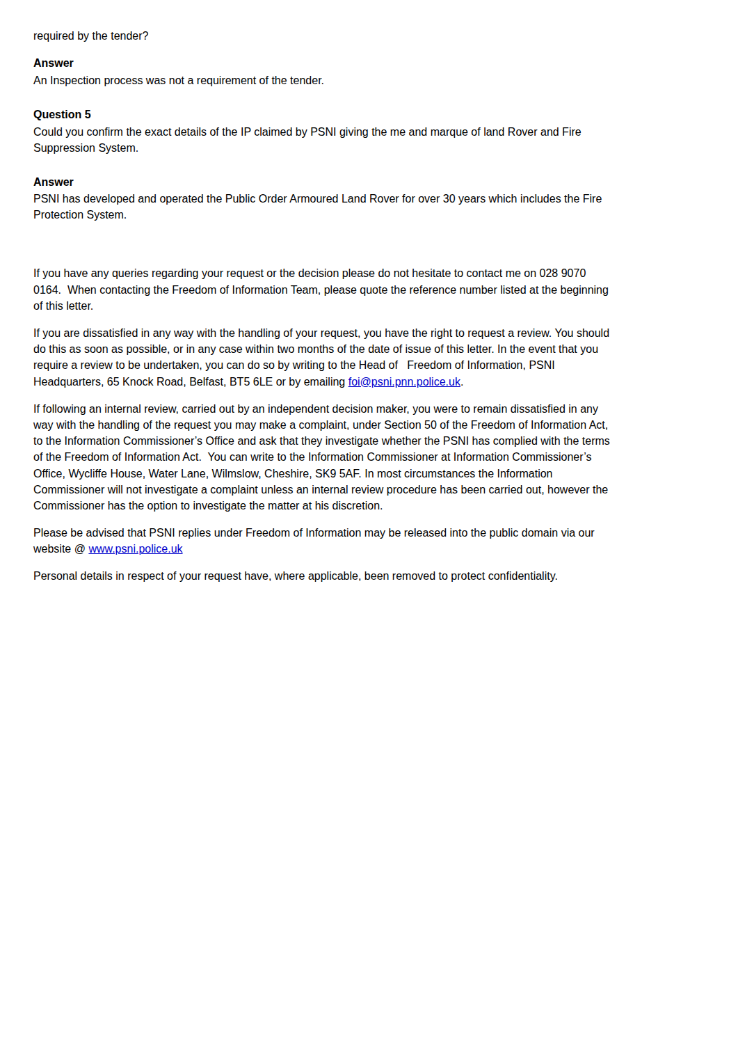required by the tender?
Answer
An Inspection process was not a requirement of the tender.
Question 5
Could you confirm the exact details of the IP claimed by PSNI giving the me and marque of land Rover and Fire Suppression System.
Answer
PSNI has developed and operated the Public Order Armoured Land Rover for over 30 years which includes the Fire Protection System.
If you have any queries regarding your request or the decision please do not hesitate to contact me on 028 9070 0164. When contacting the Freedom of Information Team, please quote the reference number listed at the beginning of this letter.
If you are dissatisfied in any way with the handling of your request, you have the right to request a review. You should do this as soon as possible, or in any case within two months of the date of issue of this letter. In the event that you require a review to be undertaken, you can do so by writing to the Head of Freedom of Information, PSNI Headquarters, 65 Knock Road, Belfast, BT5 6LE or by emailing foi@psni.pnn.police.uk.
If following an internal review, carried out by an independent decision maker, you were to remain dissatisfied in any way with the handling of the request you may make a complaint, under Section 50 of the Freedom of Information Act, to the Information Commissioner’s Office and ask that they investigate whether the PSNI has complied with the terms of the Freedom of Information Act. You can write to the Information Commissioner at Information Commissioner’s Office, Wycliffe House, Water Lane, Wilmslow, Cheshire, SK9 5AF. In most circumstances the Information Commissioner will not investigate a complaint unless an internal review procedure has been carried out, however the Commissioner has the option to investigate the matter at his discretion.
Please be advised that PSNI replies under Freedom of Information may be released into the public domain via our website @ www.psni.police.uk
Personal details in respect of your request have, where applicable, been removed to protect confidentiality.